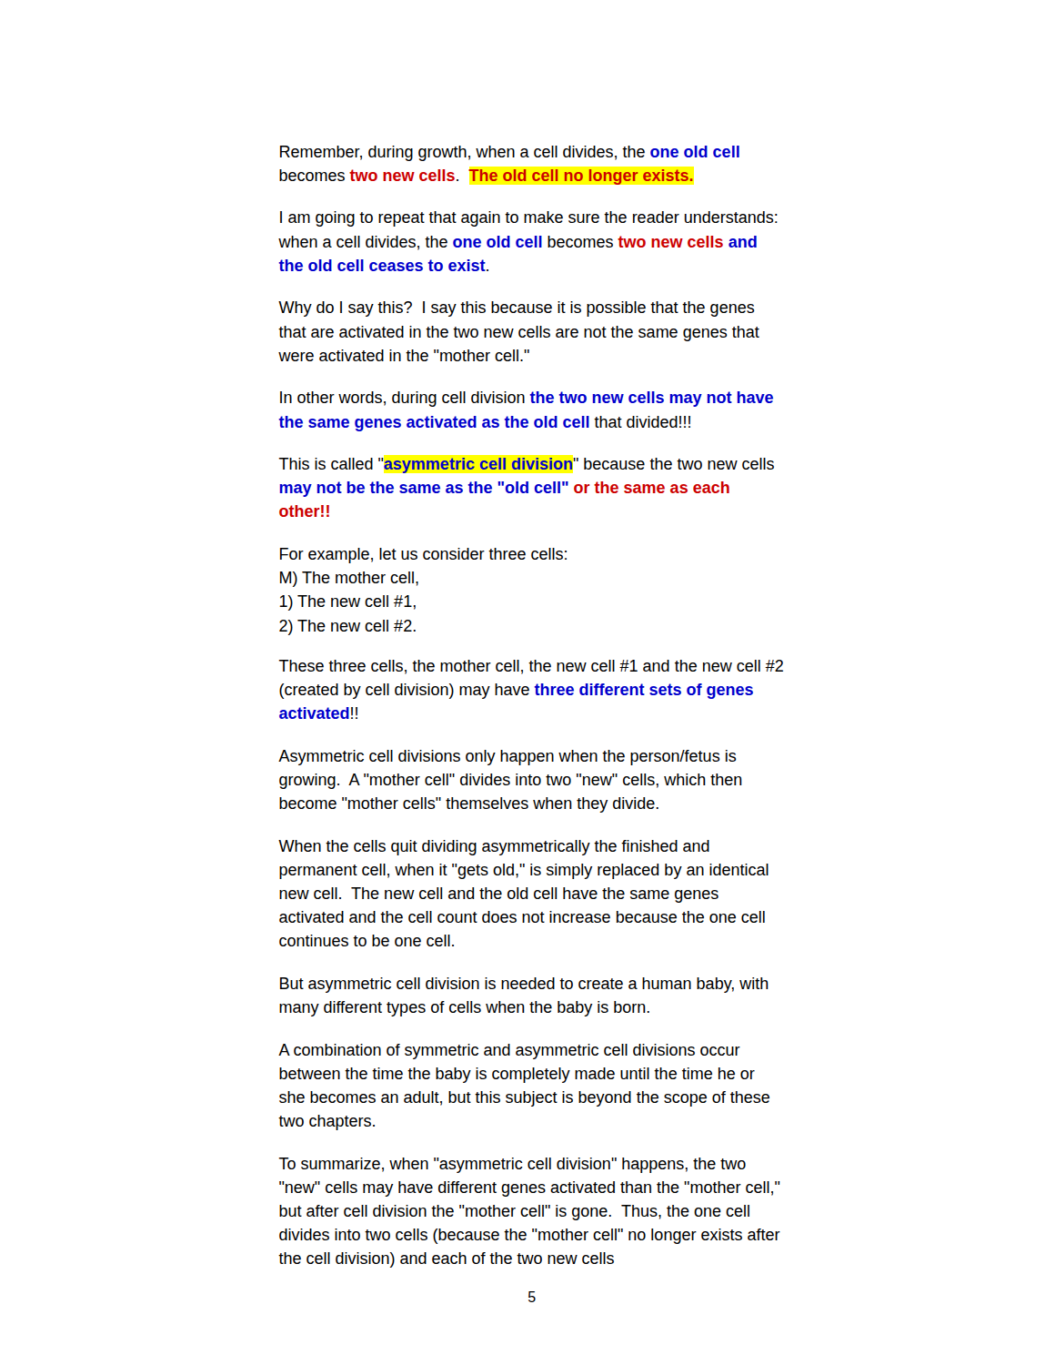Remember, during growth, when a cell divides, the one old cell becomes two new cells. The old cell no longer exists.
I am going to repeat that again to make sure the reader understands: when a cell divides, the one old cell becomes two new cells and the old cell ceases to exist.
Why do I say this? I say this because it is possible that the genes that are activated in the two new cells are not the same genes that were activated in the "mother cell."
In other words, during cell division the two new cells may not have the same genes activated as the old cell that divided!!!
This is called "asymmetric cell division" because the two new cells may not be the same as the "old cell" or the same as each other!!
For example, let us consider three cells:
M) The mother cell,
1) The new cell #1,
2) The new cell #2.
These three cells, the mother cell, the new cell #1 and the new cell #2 (created by cell division) may have three different sets of genes activated!!
Asymmetric cell divisions only happen when the person/fetus is growing. A "mother cell" divides into two "new" cells, which then become "mother cells" themselves when they divide.
When the cells quit dividing asymmetrically the finished and permanent cell, when it "gets old," is simply replaced by an identical new cell. The new cell and the old cell have the same genes activated and the cell count does not increase because the one cell continues to be one cell.
But asymmetric cell division is needed to create a human baby, with many different types of cells when the baby is born.
A combination of symmetric and asymmetric cell divisions occur between the time the baby is completely made until the time he or she becomes an adult, but this subject is beyond the scope of these two chapters.
To summarize, when "asymmetric cell division" happens, the two "new" cells may have different genes activated than the "mother cell," but after cell division the "mother cell" is gone. Thus, the one cell divides into two cells (because the "mother cell" no longer exists after the cell division) and each of the two new cells
5